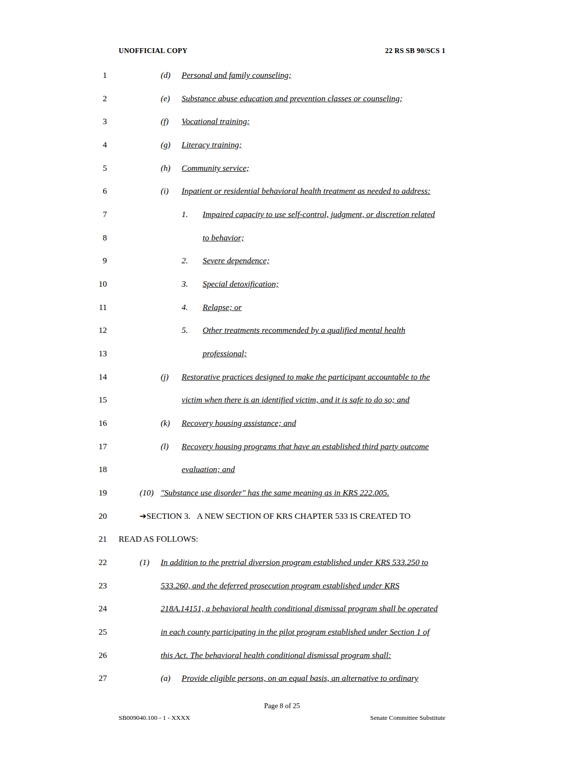Unofficial Copy
22 RS SB 90/SCS 1
(d) Personal and family counseling;
(e) Substance abuse education and prevention classes or counseling;
(f) Vocational training;
(g) Literacy training;
(h) Community service;
(i) Inpatient or residential behavioral health treatment as needed to address:
1. Impaired capacity to use self-control, judgment, or discretion related
to behavior;
2. Severe dependence;
3. Special detoxification;
4. Relapse; or
5. Other treatments recommended by a qualified mental health
professional;
(j) Restorative practices designed to make the participant accountable to the
victim when there is an identified victim, and it is safe to do so; and
(k) Recovery housing assistance; and
(l) Recovery housing programs that have an established third party outcome
evaluation; and
(10)"Substance use disorder" has the same meaning as in KRS 222.005.
➔SECTION 3. A NEW SECTION OF KRS CHAPTER 533 IS CREATED TO
READ AS FOLLOWS:
(1) In addition to the pretrial diversion program established under KRS 533.250 to
533.260, and the deferred prosecution program established under KRS
218A.14151, a behavioral health conditional dismissal program shall be operated
in each county participating in the pilot program established under Section 1 of
this Act. The behavioral health conditional dismissal program shall:
(a) Provide eligible persons, on an equal basis, an alternative to ordinary
Page 8 of 25
SB009040.100 - 1 - XXXX
Senate Committee Substitute